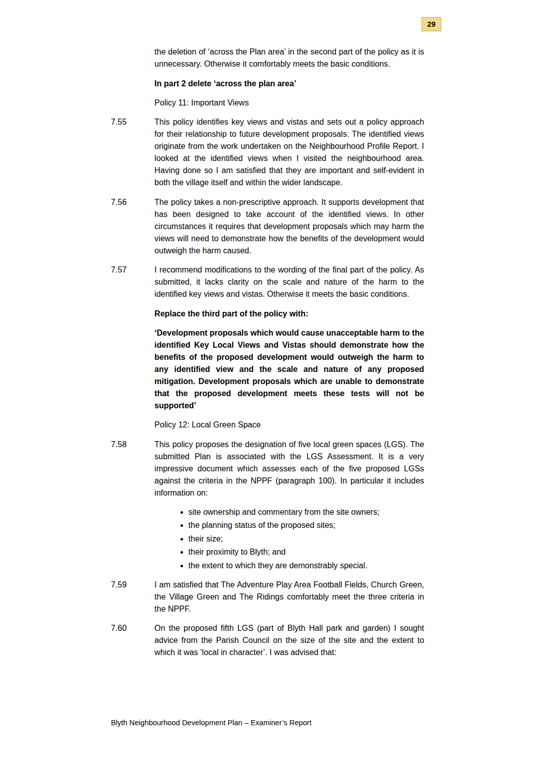29
the deletion of ‘across the Plan area’ in the second part of the policy as it is unnecessary. Otherwise it comfortably meets the basic conditions.
In part 2 delete ‘across the plan area’
Policy 11: Important Views
7.55
This policy identifies key views and vistas and sets out a policy approach for their relationship to future development proposals. The identified views originate from the work undertaken on the Neighbourhood Profile Report. I looked at the identified views when I visited the neighbourhood area. Having done so I am satisfied that they are important and self-evident in both the village itself and within the wider landscape.
7.56
The policy takes a non-prescriptive approach. It supports development that has been designed to take account of the identified views. In other circumstances it requires that development proposals which may harm the views will need to demonstrate how the benefits of the development would outweigh the harm caused.
7.57
I recommend modifications to the wording of the final part of the policy. As submitted, it lacks clarity on the scale and nature of the harm to the identified key views and vistas. Otherwise it meets the basic conditions.
Replace the third part of the policy with:
‘Development proposals which would cause unacceptable harm to the identified Key Local Views and Vistas should demonstrate how the benefits of the proposed development would outweigh the harm to any identified view and the scale and nature of any proposed mitigation. Development proposals which are unable to demonstrate that the proposed development meets these tests will not be supported’
Policy 12: Local Green Space
7.58
This policy proposes the designation of five local green spaces (LGS). The submitted Plan is associated with the LGS Assessment. It is a very impressive document which assesses each of the five proposed LGSs against the criteria in the NPPF (paragraph 100). In particular it includes information on:
site ownership and commentary from the site owners;
the planning status of the proposed sites;
their size;
their proximity to Blyth; and
the extent to which they are demonstrably special.
7.59
I am satisfied that The Adventure Play Area Football Fields, Church Green, the Village Green and The Ridings comfortably meet the three criteria in the NPPF.
7.60
On the proposed fifth LGS (part of Blyth Hall park and garden) I sought advice from the Parish Council on the size of the site and the extent to which it was ‘local in character’. I was advised that:
Blyth Neighbourhood Development Plan – Examiner’s Report